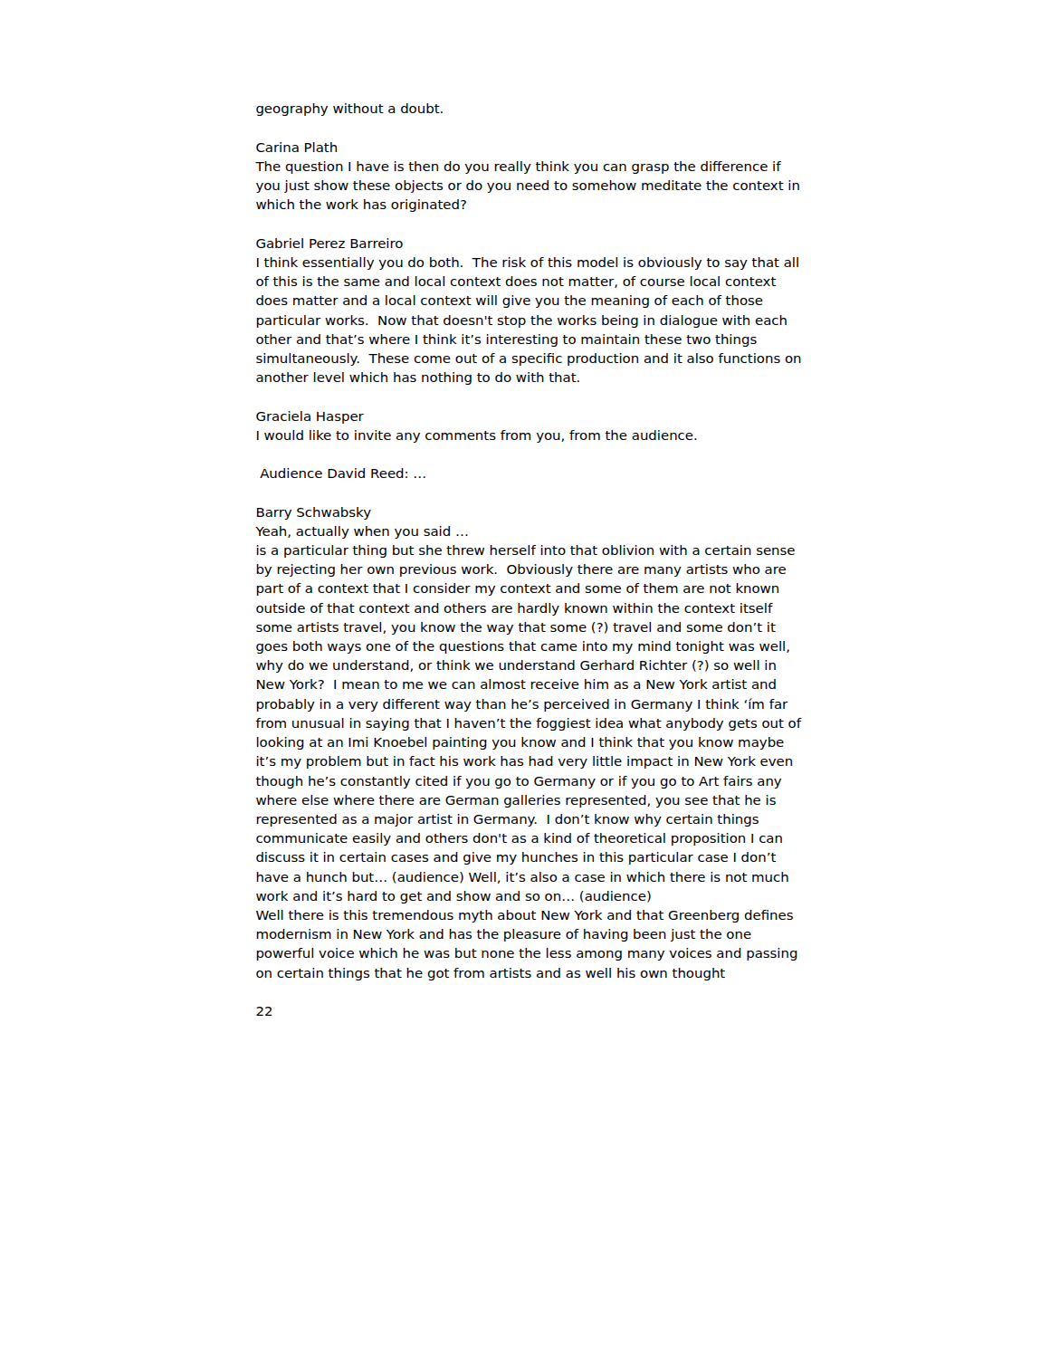geography without a doubt.
Carina Plath
The question I have is then do you really think you can grasp the difference if you just show these objects or do you need to somehow meditate the context in which the work has originated?
Gabriel Perez Barreiro
I think essentially you do both. The risk of this model is obviously to say that all of this is the same and local context does not matter, of course local context does matter and a local context will give you the meaning of each of those particular works. Now that doesn't stop the works being in dialogue with each other and that’s where I think it’s interesting to maintain these two things simultaneously. These come out of a specific production and it also functions on another level which has nothing to do with that.
Graciela Hasper
I would like to invite any comments from you, from the audience.
Audience David Reed: …
Barry Schwabsky
Yeah, actually when you said …
is a particular thing but she threw herself into that oblivion with a certain sense by rejecting her own previous work. Obviously there are many artists who are part of a context that I consider my context and some of them are not known outside of that context and others are hardly known within the context itself some artists travel, you know the way that some (?) travel and some don’t it goes both ways one of the questions that came into my mind tonight was well, why do we understand, or think we understand Gerhard Richter (?) so well in New York? I mean to me we can almost receive him as a New York artist and probably in a very different way than he’s perceived in Germany I think ‘ím far from unusual in saying that I haven’t the foggiest idea what anybody gets out of looking at an Imi Knoebel painting you know and I think that you know maybe it’s my problem but in fact his work has had very little impact in New York even though he’s constantly cited if you go to Germany or if you go to Art fairs any where else where there are German galleries represented, you see that he is represented as a major artist in Germany. I don’t know why certain things communicate easily and others don't as a kind of theoretical proposition I can discuss it in certain cases and give my hunches in this particular case I don’t have a hunch but… (audience) Well, it’s also a case in which there is not much work and it’s hard to get and show and so on… (audience)
Well there is this tremendous myth about New York and that Greenberg defines modernism in New York and has the pleasure of having been just the one powerful voice which he was but none the less among many voices and passing on certain things that he got from artists and as well his own thought
22